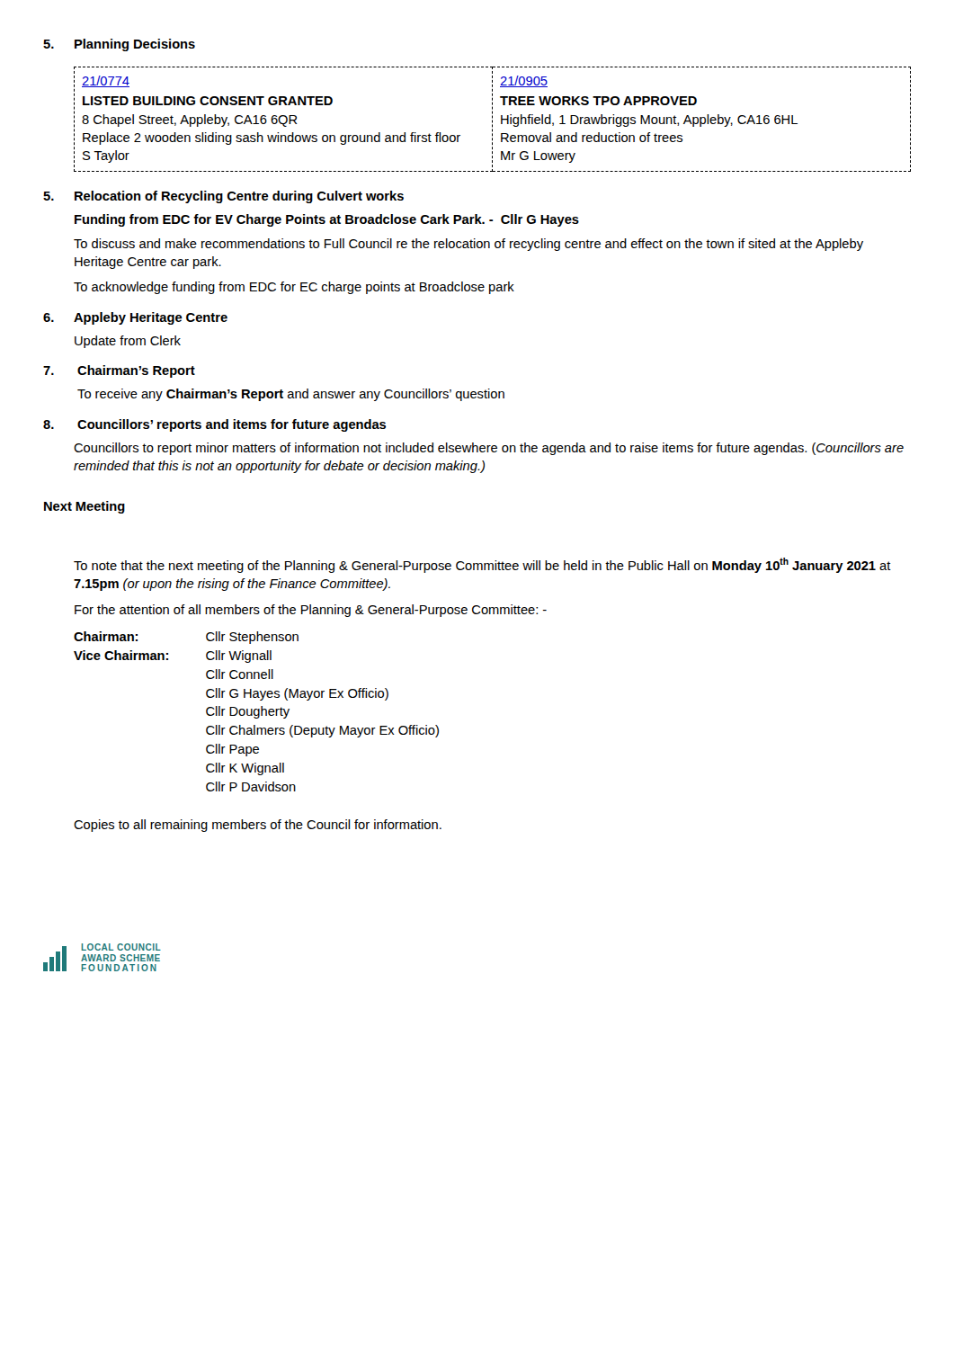5. Planning Decisions
| 21/0774 LISTED BUILDING CONSENT GRANTED 8 Chapel Street, Appleby, CA16 6QR Replace 2 wooden sliding sash windows on ground and first floor S Taylor | 21/0905 TREE WORKS TPO APPROVED Highfield, 1 Drawbriggs Mount, Appleby, CA16 6HL Removal and reduction of trees Mr G Lowery |
5. Relocation of Recycling Centre during Culvert works
Funding from EDC for EV Charge Points at Broadclose Cark Park. - Cllr G Hayes
To discuss and make recommendations to Full Council re the relocation of recycling centre and effect on the town if sited at the Appleby Heritage Centre car park.
To acknowledge funding from EDC for EC charge points at Broadclose park
6. Appleby Heritage Centre
Update from Clerk
7. Chairman’s Report
To receive any Chairman’s Report and answer any Councillors’ question
8. Councillors’ reports and items for future agendas
Councillors to report minor matters of information not included elsewhere on the agenda and to raise items for future agendas. (Councillors are reminded that this is not an opportunity for debate or decision making.)
Next Meeting
To note that the next meeting of the Planning & General-Purpose Committee will be held in the Public Hall on Monday 10th January 2021 at 7.15pm (or upon the rising of the Finance Committee).
For the attention of all members of the Planning & General-Purpose Committee: -
| Chairman: | Cllr Stephenson |
| Vice Chairman: | Cllr Wignall |
| | Cllr Connell |
| | Cllr G Hayes (Mayor Ex Officio) |
| | Cllr Dougherty |
| | Cllr Chalmers (Deputy Mayor Ex Officio) |
| | Cllr Pape |
| | Cllr K Wignall |
| | Cllr P Davidson |
Copies to all remaining members of the Council for information.
LOCAL COUNCIL
AWARD SCHEME
FOUNDATION